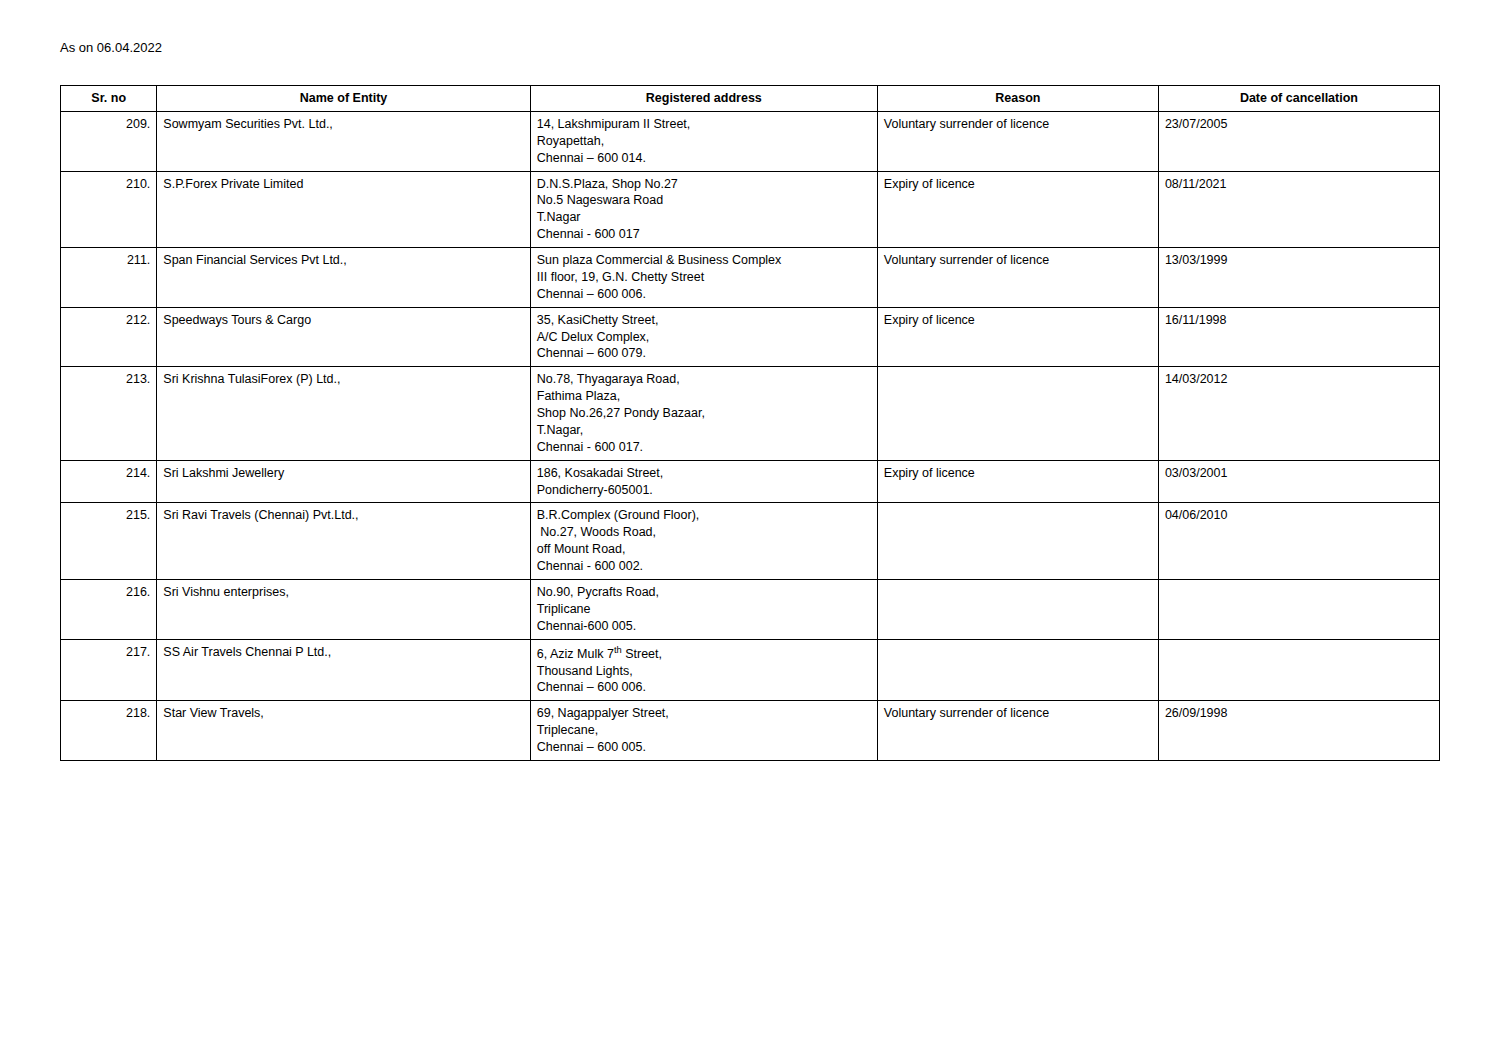As on 06.04.2022
| Sr. no | Name of Entity | Registered address | Reason | Date of cancellation |
| --- | --- | --- | --- | --- |
| 209. | Sowmyam Securities Pvt. Ltd., | 14, Lakshmipuram II Street, Royapettah, Chennai – 600 014. | Voluntary surrender of licence | 23/07/2005 |
| 210. | S.P.Forex Private Limited | D.N.S.Plaza, Shop No.27 No.5 Nageswara Road T.Nagar Chennai - 600 017 | Expiry of licence | 08/11/2021 |
| 211. | Span Financial Services Pvt Ltd., | Sun plaza Commercial & Business Complex III floor, 19, G.N. Chetty Street Chennai – 600 006. | Voluntary surrender of licence | 13/03/1999 |
| 212. | Speedways Tours & Cargo | 35, KasiChetty Street, A/C Delux Complex, Chennai – 600 079. | Expiry of licence | 16/11/1998 |
| 213. | Sri Krishna TulasiForex (P) Ltd., | No.78, Thyagaraya Road, Fathima Plaza, Shop No.26,27 Pondy Bazaar, T.Nagar, Chennai - 600 017. | | 14/03/2012 |
| 214. | Sri Lakshmi Jewellery | 186, Kosakadai Street, Pondicherry-605001. | Expiry of licence | 03/03/2001 |
| 215. | Sri Ravi Travels (Chennai) Pvt.Ltd., | B.R.Complex (Ground Floor), No.27, Woods Road, off Mount Road, Chennai - 600 002. | | 04/06/2010 |
| 216. | Sri Vishnu enterprises, | No.90, Pycrafts Road, Triplicane Chennai-600 005. | | |
| 217. | SS Air Travels Chennai P Ltd., | 6, Aziz Mulk 7 th Street, Thousand Lights, Chennai – 600 006. | | |
| 218. | Star View Travels, | 69, Nagappalyer Street, Triplecane, Chennai – 600 005. | Voluntary surrender of licence | 26/09/1998 |